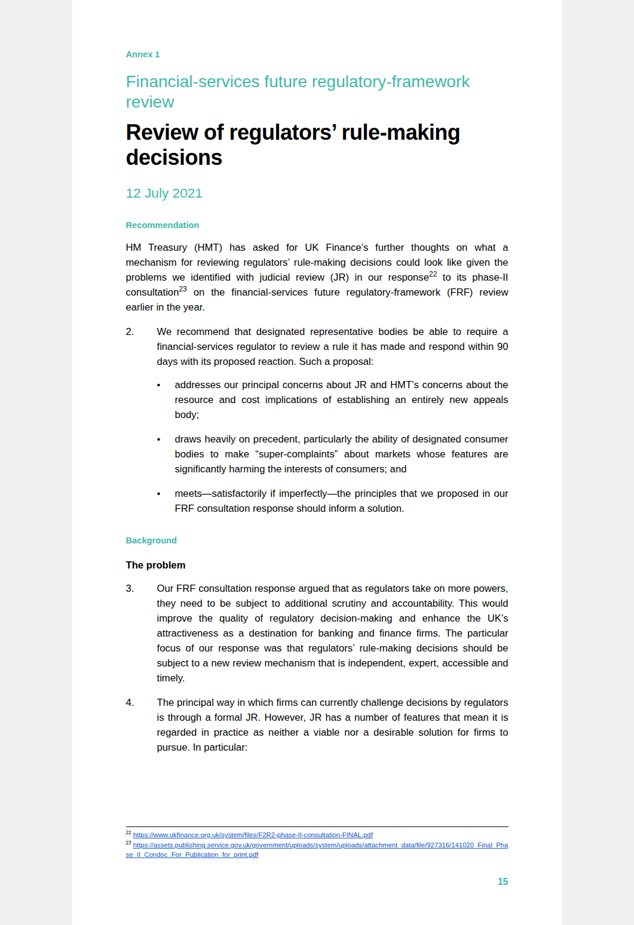Annex 1
Financial-services future regulatory-framework review
Review of regulators’ rule-making decisions
12 July 2021
Recommendation
HM Treasury (HMT) has asked for UK Finance’s further thoughts on what a mechanism for reviewing regulators’ rule-making decisions could look like given the problems we identified with judicial review (JR) in our response22 to its phase-II consultation23 on the financial-services future regulatory-framework (FRF) review earlier in the year.
2.
We recommend that designated representative bodies be able to require a financial-services regulator to review a rule it has made and respond within 90 days with its proposed reaction. Such a proposal:
• addresses our principal concerns about JR and HMT’s concerns about the resource and cost implications of establishing an entirely new appeals body;
• draws heavily on precedent, particularly the ability of designated consumer bodies to make “super-complaints” about markets whose features are significantly harming the interests of consumers; and
• meets—satisfactorily if imperfectly—the principles that we proposed in our FRF consultation response should inform a solution.
Background
The problem
3.
Our FRF consultation response argued that as regulators take on more powers, they need to be subject to additional scrutiny and accountability. This would improve the quality of regulatory decision-making and enhance the UK’s attractiveness as a destination for banking and finance firms. The particular focus of our response was that regulators’ rule-making decisions should be subject to a new review mechanism that is independent, expert, accessible and timely.
4.
The principal way in which firms can currently challenge decisions by regulators is through a formal JR. However, JR has a number of features that mean it is regarded in practice as neither a viable nor a desirable solution for firms to pursue. In particular:
22 https://www.ukfinance.org.uk/system/files/F2R2-phase-II-consultation-FINAL.pdf
23 https://assets.publishing.service.gov.uk/government/uploads/system/uploads/attachment_data/file/927316/141020_Final_Phase_II_Condoc_For_Publication_for_print.pdf
15